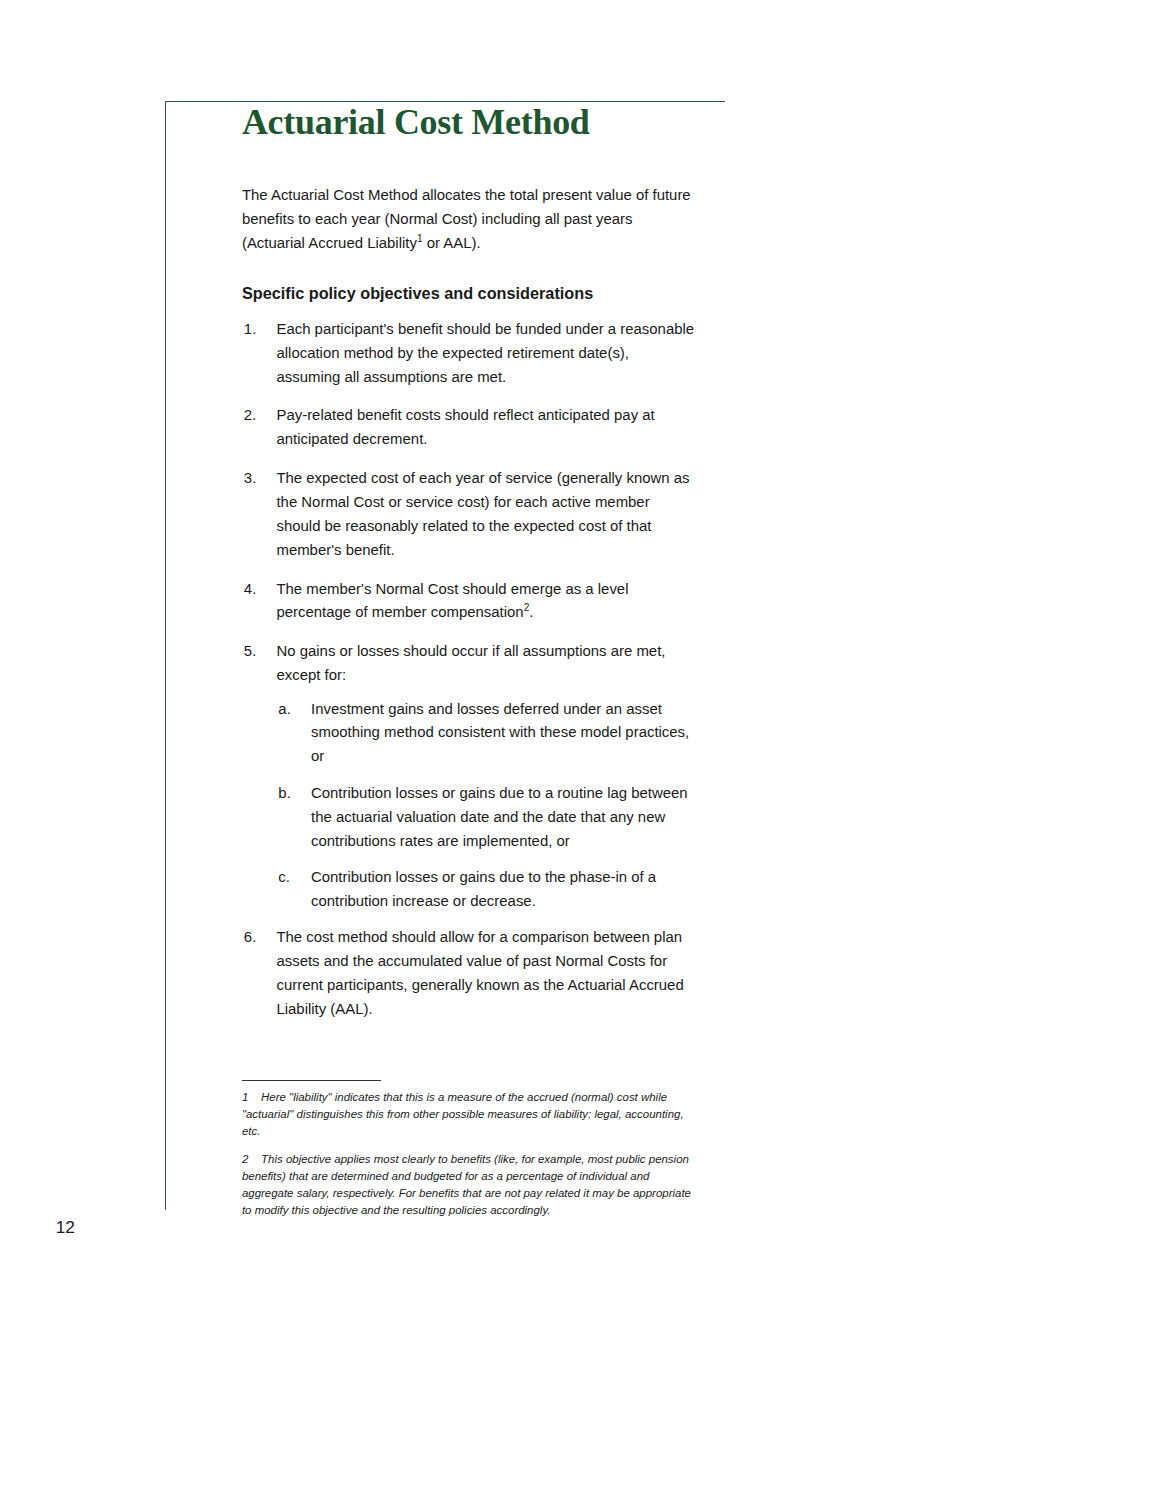Actuarial Cost Method
The Actuarial Cost Method allocates the total present value of future benefits to each year (Normal Cost) including all past years (Actuarial Accrued Liability1 or AAL).
Specific policy objectives and considerations
Each participant's benefit should be funded under a reasonable allocation method by the expected retirement date(s), assuming all assumptions are met.
Pay-related benefit costs should reflect anticipated pay at anticipated decrement.
The expected cost of each year of service (generally known as the Normal Cost or service cost) for each active member should be reasonably related to the expected cost of that member's benefit.
The member's Normal Cost should emerge as a level percentage of member compensation2.
No gains or losses should occur if all assumptions are met, except for:
Investment gains and losses deferred under an asset smoothing method consistent with these model practices, or
Contribution losses or gains due to a routine lag between the actuarial valuation date and the date that any new contributions rates are implemented, or
Contribution losses or gains due to the phase-in of a contribution increase or decrease.
The cost method should allow for a comparison between plan assets and the accumulated value of past Normal Costs for current participants, generally known as the Actuarial Accrued Liability (AAL).
1 Here "liability" indicates that this is a measure of the accrued (normal) cost while "actuarial" distinguishes this from other possible measures of liability: legal, accounting, etc.
2 This objective applies most clearly to benefits (like, for example, most public pension benefits) that are determined and budgeted for as a percentage of individual and aggregate salary, respectively. For benefits that are not pay related it may be appropriate to modify this objective and the resulting policies accordingly.
12